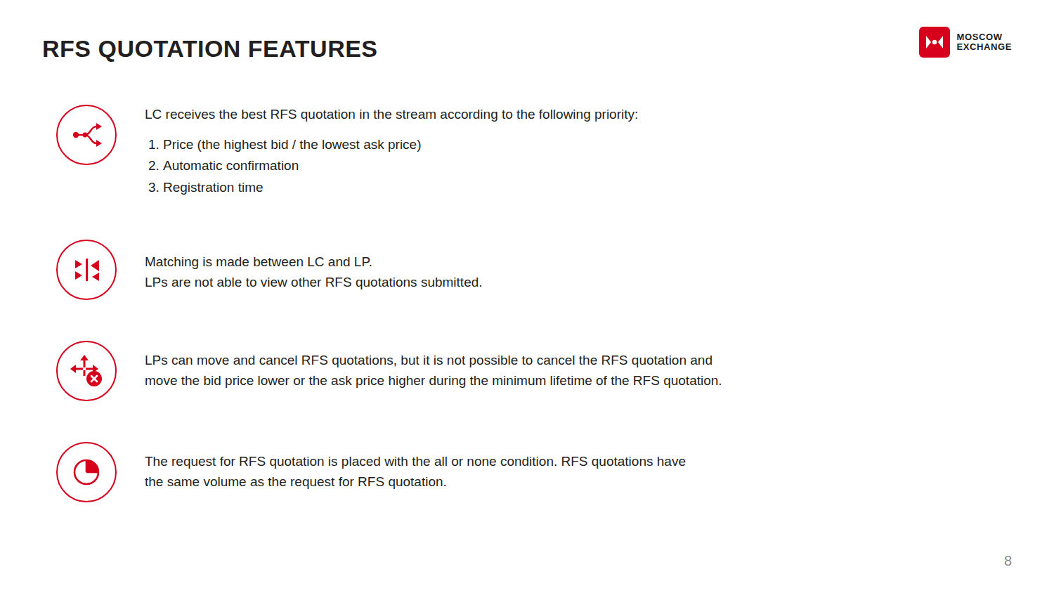RFS Quotation Features
Moscow
Exchange
LC receives the best RFS quotation in the stream according to the following priority:
Price (the highest bid / the lowest ask price)
Automatic confirmation
Registration time
Matching is made between LC and LP.
LPs are not able to view other RFS quotations submitted.
LPs can move and cancel RFS quotations, but it is not possible to cancel the RFS quotation and
move the bid price lower or the ask price higher during the minimum lifetime of the RFS quotation.
The request for RFS quotation is placed with the all or none condition. RFS quotations have
the same volume as the request for RFS quotation.
8